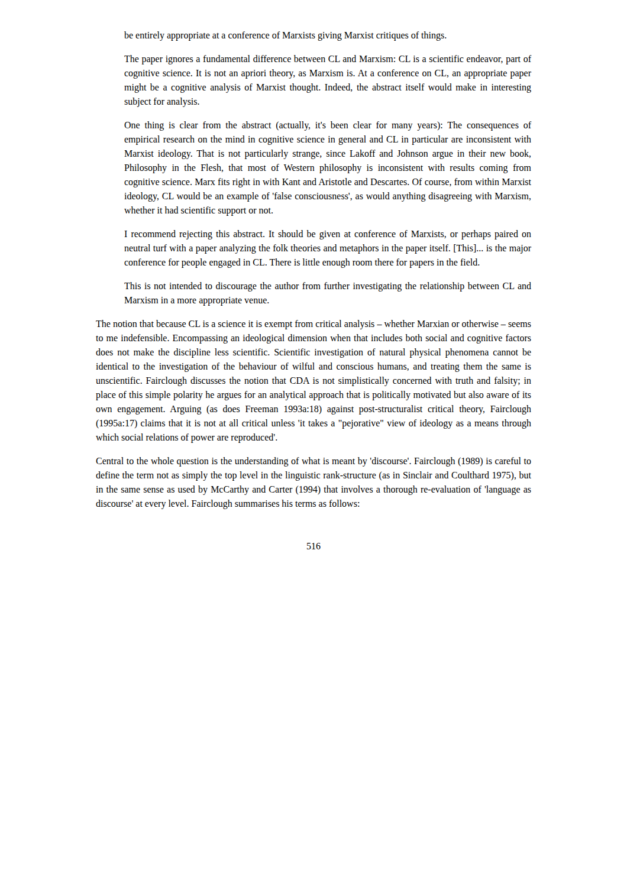be entirely appropriate at a conference of Marxists giving Marxist critiques of things.
The paper ignores a fundamental difference between CL and Marxism: CL is a scientific endeavor, part of cognitive science. It is not an apriori theory, as Marxism is. At a conference on CL, an appropriate paper might be a cognitive analysis of Marxist thought. Indeed, the abstract itself would make in interesting subject for analysis.
One thing is clear from the abstract (actually, it's been clear for many years): The consequences of empirical research on the mind in cognitive science in general and CL in particular are inconsistent with Marxist ideology. That is not particularly strange, since Lakoff and Johnson argue in their new book, Philosophy in the Flesh, that most of Western philosophy is inconsistent with results coming from cognitive science. Marx fits right in with Kant and Aristotle and Descartes. Of course, from within Marxist ideology, CL would be an example of 'false consciousness', as would anything disagreeing with Marxism, whether it had scientific support or not.
I recommend rejecting this abstract. It should be given at conference of Marxists, or perhaps paired on neutral turf with a paper analyzing the folk theories and metaphors in the paper itself. [This]... is the major conference for people engaged in CL. There is little enough room there for papers in the field.
This is not intended to discourage the author from further investigating the relationship between CL and Marxism in a more appropriate venue.
The notion that because CL is a science it is exempt from critical analysis – whether Marxian or otherwise – seems to me indefensible. Encompassing an ideological dimension when that includes both social and cognitive factors does not make the discipline less scientific. Scientific investigation of natural physical phenomena cannot be identical to the investigation of the behaviour of wilful and conscious humans, and treating them the same is unscientific. Fairclough discusses the notion that CDA is not simplistically concerned with truth and falsity; in place of this simple polarity he argues for an analytical approach that is politically motivated but also aware of its own engagement. Arguing (as does Freeman 1993a:18) against post-structuralist critical theory, Fairclough (1995a:17) claims that it is not at all critical unless 'it takes a "pejorative" view of ideology as a means through which social relations of power are reproduced'.
Central to the whole question is the understanding of what is meant by 'discourse'. Fairclough (1989) is careful to define the term not as simply the top level in the linguistic rank-structure (as in Sinclair and Coulthard 1975), but in the same sense as used by McCarthy and Carter (1994) that involves a thorough re-evaluation of 'language as discourse' at every level. Fairclough summarises his terms as follows:
516